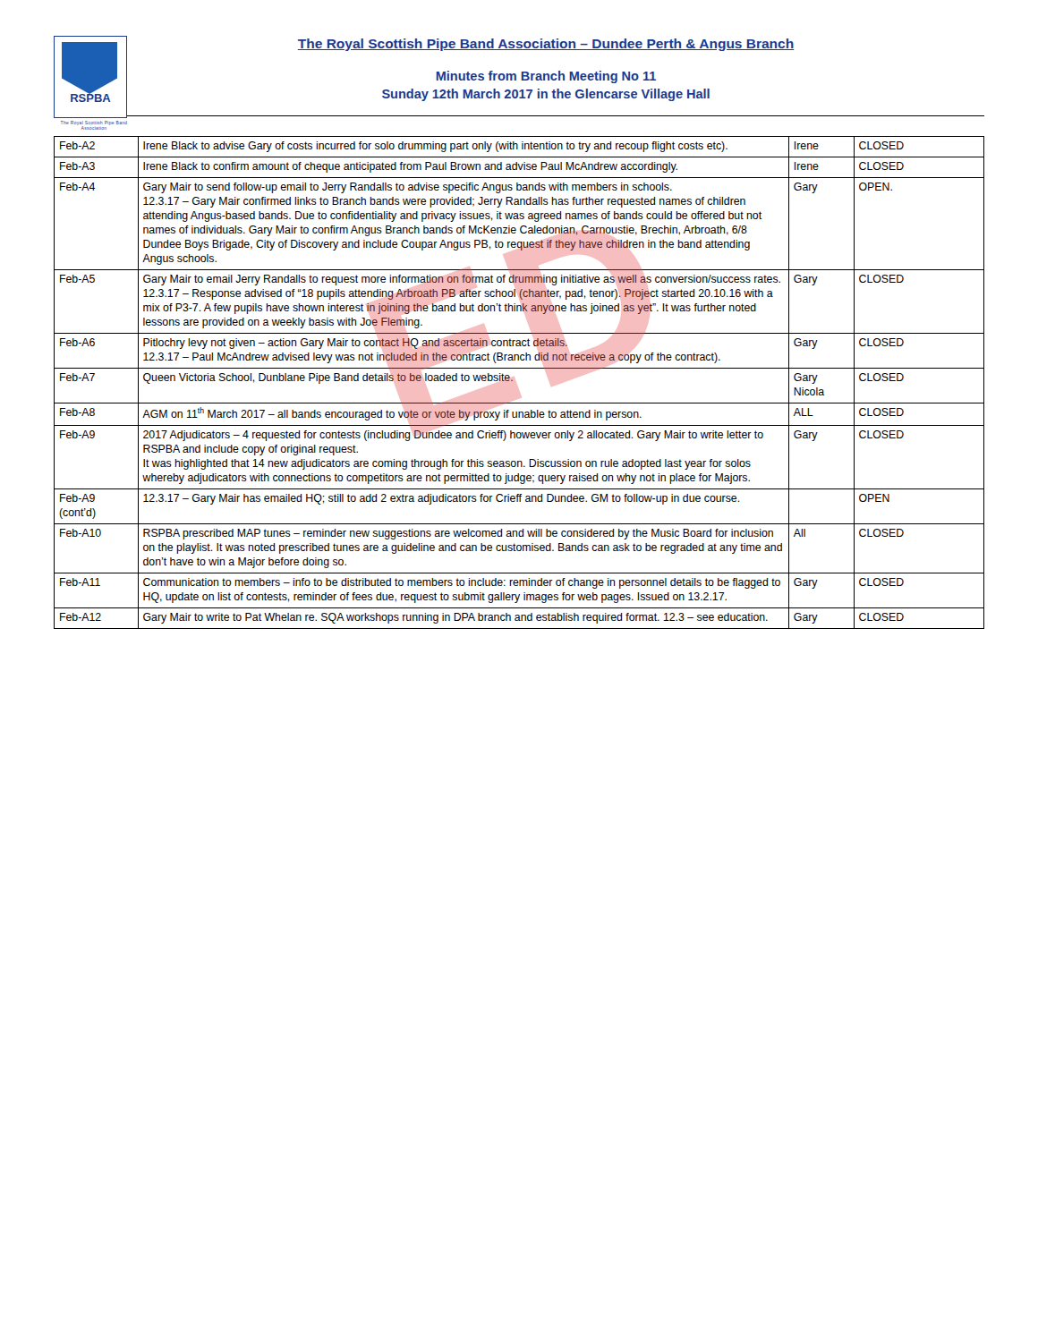RSPBA
The Royal Scottish Pipe Band Association
The Royal Scottish Pipe Band Association – Dundee Perth & Angus Branch
Minutes from Branch Meeting No 11
Sunday 12th March 2017 in the Glencarse Village Hall
ED
| Feb-A2 | Irene Black to advise Gary of costs incurred for solo drumming part only (with intention to try and recoup flight costs etc). | Irene | CLOSED |
| Feb-A3 | Irene Black to confirm amount of cheque anticipated from Paul Brown and advise Paul McAndrew accordingly. | Irene | CLOSED |
| Feb-A4 | Gary Mair to send follow-up email to Jerry Randalls to advise specific Angus bands with members in schools. 12.3.17 – Gary Mair confirmed links to Branch bands were provided; Jerry Randalls has further requested names of children attending Angus-based bands. Due to confidentiality and privacy issues, it was agreed names of bands could be offered but not names of individuals. Gary Mair to confirm Angus Branch bands of McKenzie Caledonian, Carnoustie, Brechin, Arbroath, 6/8 Dundee Boys Brigade, City of Discovery and include Coupar Angus PB, to request if they have children in the band attending Angus schools. | Gary | OPEN. |
| Feb-A5 | Gary Mair to email Jerry Randalls to request more information on format of drumming initiative as well as conversion/success rates. 12.3.17 – Response advised of “18 pupils attending Arbroath PB after school (chanter, pad, tenor). Project started 20.10.16 with a mix of P3-7. A few pupils have shown interest in joining the band but don’t think anyone has joined as yet”. It was further noted lessons are provided on a weekly basis with Joe Fleming. | Gary | CLOSED |
| Feb-A6 | Pitlochry levy not given – action Gary Mair to contact HQ and ascertain contract details. 12.3.17 – Paul McAndrew advised levy was not included in the contract (Branch did not receive a copy of the contract). | Gary | CLOSED |
| Feb-A7 | Queen Victoria School, Dunblane Pipe Band details to be loaded to website. | Gary Nicola | CLOSED |
| Feb-A8 | AGM on 11 th March 2017 – all bands encouraged to vote or vote by proxy if unable to attend in person. | ALL | CLOSED |
| Feb-A9 | 2017 Adjudicators – 4 requested for contests (including Dundee and Crieff) however only 2 allocated. Gary Mair to write letter to RSPBA and include copy of original request. It was highlighted that 14 new adjudicators are coming through for this season. Discussion on rule adopted last year for solos whereby adjudicators with connections to competitors are not permitted to judge; query raised on why not in place for Majors. | Gary | CLOSED |
| Feb-A9 (cont’d) | 12.3.17 – Gary Mair has emailed HQ; still to add 2 extra adjudicators for Crieff and Dundee. GM to follow-up in due course. | | OPEN |
| Feb-A10 | RSPBA prescribed MAP tunes – reminder new suggestions are welcomed and will be considered by the Music Board for inclusion on the playlist. It was noted prescribed tunes are a guideline and can be customised. Bands can ask to be regraded at any time and don’t have to win a Major before doing so. | All | CLOSED |
| Feb-A11 | Communication to members – info to be distributed to members to include: reminder of change in personnel details to be flagged to HQ, update on list of contests, reminder of fees due, request to submit gallery images for web pages. Issued on 13.2.17. | Gary | CLOSED |
| Feb-A12 | Gary Mair to write to Pat Whelan re. SQA workshops running in DPA branch and establish required format. 12.3 – see education. | Gary | CLOSED |